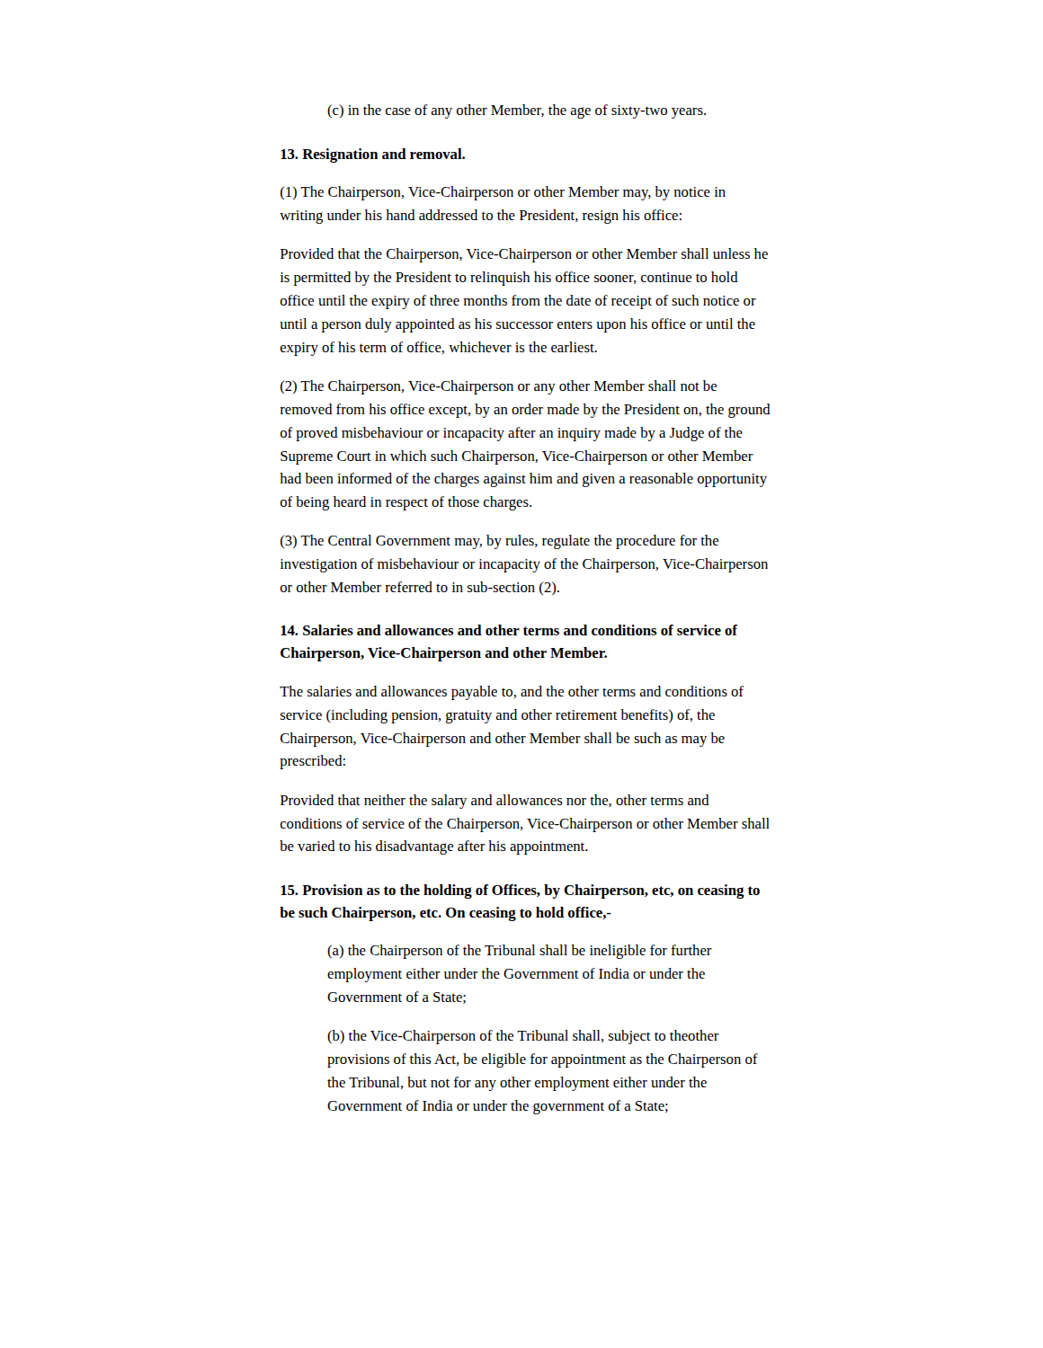(c) in the case of any other Member, the age of sixty-two years.
13. Resignation and removal.
(1) The Chairperson, Vice-Chairperson or other Member may, by notice in writing under his hand addressed to the President, resign his office:
Provided that the Chairperson, Vice-Chairperson or other Member shall unless he is permitted by the President to relinquish his office sooner, continue to hold office until the expiry of three months from the date of receipt of such notice or until a person duly appointed as his successor enters upon his office or until the expiry of his term of office, whichever is the earliest.
(2) The Chairperson, Vice-Chairperson or any other Member shall not be removed from his office except, by an order made by the President on, the ground of proved misbehaviour or incapacity after an inquiry made by a Judge of the Supreme Court in which such Chairperson, Vice-Chairperson or other Member had been informed of the charges against him and given a reasonable opportunity of being heard in respect of those charges.
(3) The Central Government may, by rules, regulate the procedure for the investigation of misbehaviour or incapacity of the Chairperson, Vice-Chairperson or other Member referred to in sub-section (2).
14. Salaries and allowances and other terms and conditions of service of Chairperson, Vice-Chairperson and other Member.
The salaries and allowances payable to, and the other terms and conditions of service (including pension, gratuity and other retirement benefits) of, the Chairperson, Vice-Chairperson and other Member shall be such as may be prescribed:
Provided that neither the salary and allowances nor the, other terms and conditions of service of the Chairperson, Vice-Chairperson or other Member shall be varied to his disadvantage after his appointment.
15. Provision as to the holding of Offices, by Chairperson, etc, on ceasing to be such Chairperson, etc. On ceasing to hold office,-
(a) the Chairperson of the Tribunal shall be ineligible for further employment either under the Government of India or under the Government of a State;
(b) the Vice-Chairperson of the Tribunal shall, subject to theother provisions of this Act, be eligible for appointment as the Chairperson of the Tribunal, but not for any other employment either under the Government of India or under the government of a State;